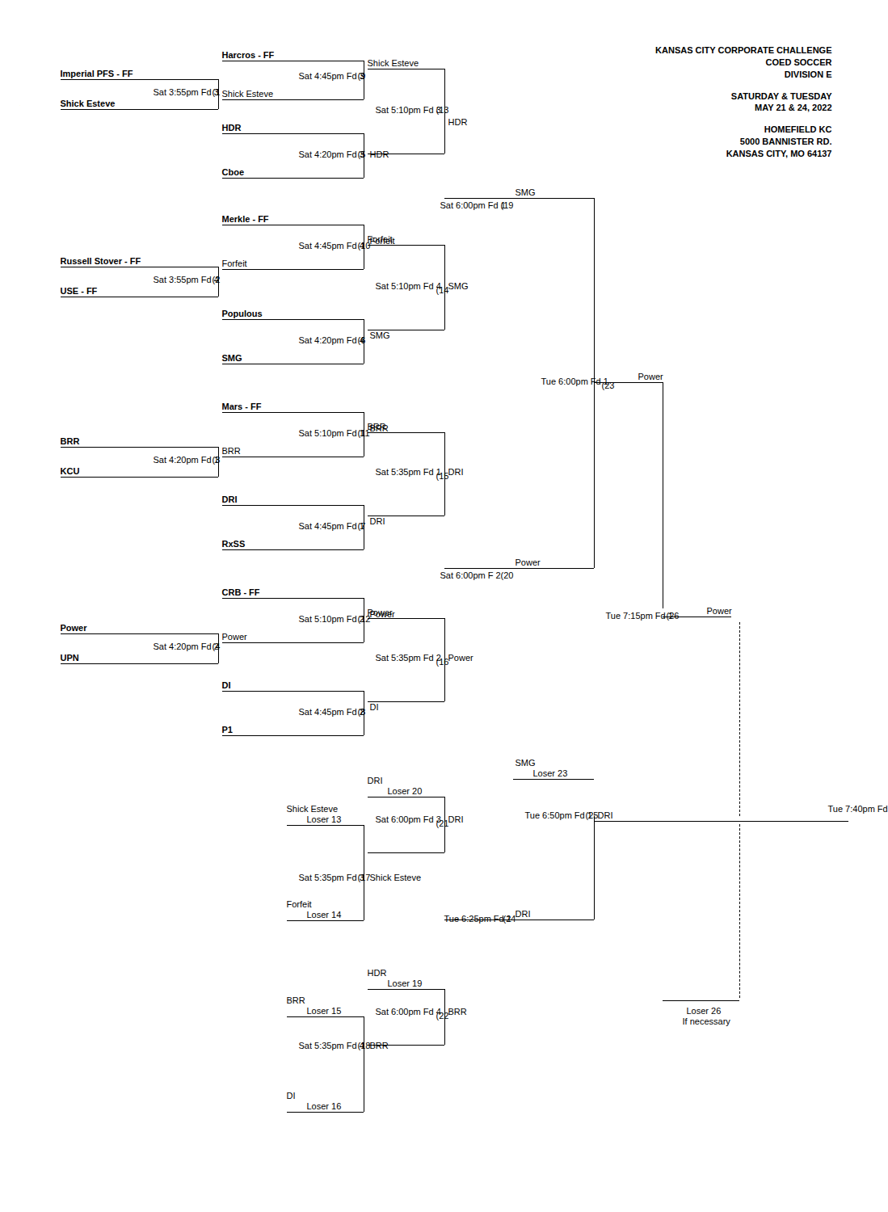KANSAS CITY CORPORATE CHALLENGE
COED SOCCER
DIVISION E
SATURDAY & TUESDAY
MAY 21 & 24, 2022
HOMEFIELD KC
5000 BANNISTER RD.
KANSAS CITY, MO 64137
Imperial PFS - FF
Sat 3:55pm Fd 3
(1
Shick Esteve
Russell Stover - FF
Sat 3:55pm Fd 4
(2
USE - FF
BRR
Sat 4:20pm Fd 1
(3
KCU
Power
Sat 4:20pm Fd 2
(4
UPN
Harcros - FF
Sat 4:45pm Fd 3
(9
Shick Esteve
HDR
Sat 4:20pm Fd 3
(5
HDR
Cboe
Merkle - FF
Sat 4:45pm Fd 4
(10
Forfeit
Forfeit
Populous
Sat 4:20pm Fd 4
(6
SMG
SMG
Mars - FF
Sat 5:10pm Fd 1
(11
BRR
BRR
DRI
Sat 4:45pm Fd 1
(7
DRI
RxSS
CRB - FF
Sat 5:10pm Fd 2
(12
Power
Power
DI
Sat 4:45pm Fd 2
(8
DI
P1
Shick Esteve
Sat 5:10pm Fd 3
(13
HDR
Forfeit
Sat 5:10pm Fd 4
(14
SMG
BRR
Sat 5:35pm Fd 1
(15
DRI
Power
Sat 5:35pm Fd 2
(16
Power
SMG
Sat 6:00pm Fd 1
(19
Power
Sat 6:00pm F 2
(20
Power
Tue 6:00pm Fd 1
(23
Power
Tue 7:15pm Fd 1
(26
Shick Esteve
Loser 13
Sat 5:35pm Fd 3
(17
Shick Esteve
Forfeit
Loser 14
BRR
Loser 15
Sat 5:35pm Fd 4
(18
BRR
DI
Loser 16
DRI
Loser 20
Sat 6:00pm Fd 3
(21
DRI
HDR
Loser 19
Sat 6:00pm Fd 4
(22
BRR
DRI
Tue 6:25pm Fd 1
(24
SMG
Loser 23
Tue 6:50pm Fd 1
(25
DRI
Tue 7:40pm Fd 1
(27
Loser 26
If necessary